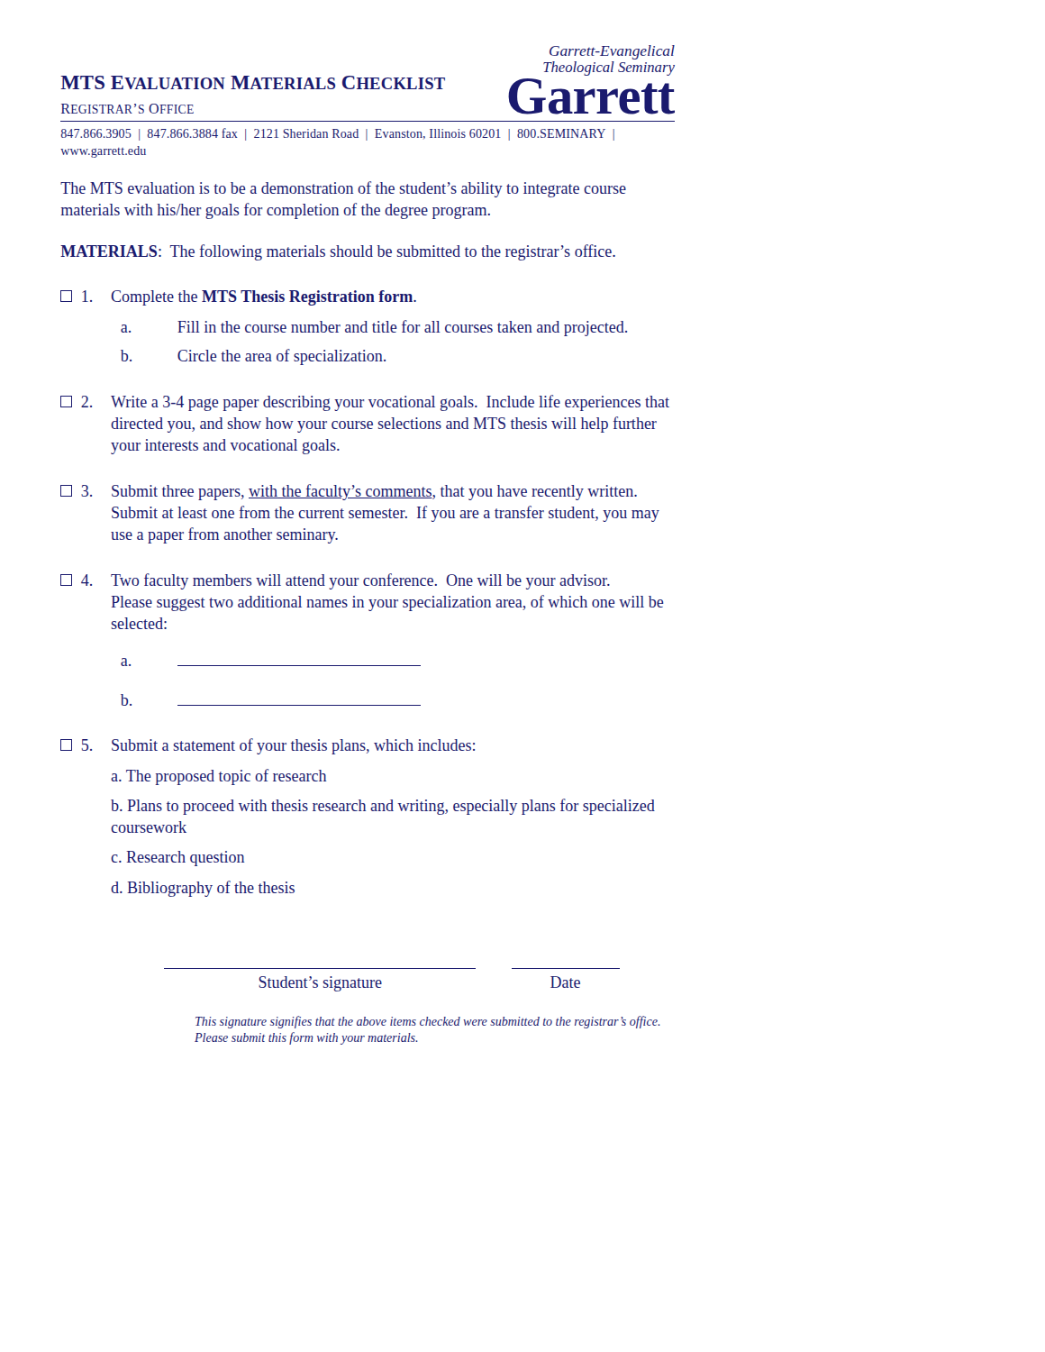MTS EVALUATION MATERIALS CHECKLIST
REGISTRAR’S OFFICE
Garrett-Evangelical
Theological Seminary
Garrett
847.866.3905 | 847.866.3884 fax | 2121 Sheridan Road | Evanston, Illinois 60201 | 800.SEMINARY | www.garrett.edu
The MTS evaluation is to be a demonstration of the student’s ability to integrate course materials with his/her goals for completion of the degree program.
MATERIALS: The following materials should be submitted to the registrar’s office.
1. Complete the MTS Thesis Registration form.
a. Fill in the course number and title for all courses taken and projected.
b. Circle the area of specialization.
2. Write a 3-4 page paper describing your vocational goals. Include life experiences that directed you, and show how your course selections and MTS thesis will help further your interests and vocational goals.
3. Submit three papers, with the faculty’s comments, that you have recently written. Submit at least one from the current semester. If you are a transfer student, you may use a paper from another seminary.
4. Two faculty members will attend your conference. One will be your advisor.
Please suggest two additional names in your specialization area, of which one will be selected:
a.
b.
5. Submit a statement of your thesis plans, which includes:
a. The proposed topic of research
b. Plans to proceed with thesis research and writing, especially plans for specialized coursework
c. Research question
d. Bibliography of the thesis
Student’s signature
Date
This signature signifies that the above items checked were submitted to the registrar’s office.
Please submit this form with your materials.